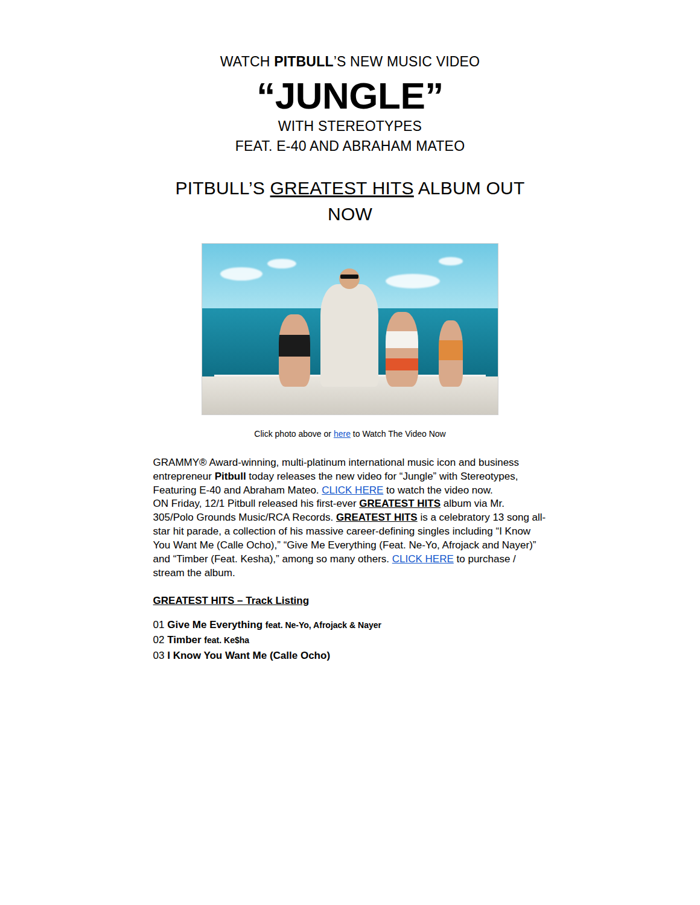WATCH PITBULL’S NEW MUSIC VIDEO
“JUNGLE”
WITH STEREOTYPES
FEAT. E-40 AND ABRAHAM MATEO
PITBULL’S GREATEST HITS ALBUM OUT NOW
Click photo above or here to Watch The Video Now
GRAMMY® Award-winning, multi-platinum international music icon and business entrepreneur Pitbull today releases the new video for “Jungle” with Stereotypes, Featuring E-40 and Abraham Mateo. CLICK HERE to watch the video now.
ON Friday, 12/1 Pitbull released his first-ever GREATEST HITS album via Mr. 305/Polo Grounds Music/RCA Records. GREATEST HITS is a celebratory 13 song all-star hit parade, a collection of his massive career-defining singles including “I Know You Want Me (Calle Ocho),” “Give Me Everything (Feat. Ne-Yo, Afrojack and Nayer)” and “Timber (Feat. Kesha),” among so many others. CLICK HERE to purchase / stream the album.
GREATEST HITS – Track Listing
01 Give Me Everything feat. Ne-Yo, Afrojack & Nayer
02 Timber feat. Ke$ha
03 I Know You Want Me (Calle Ocho)